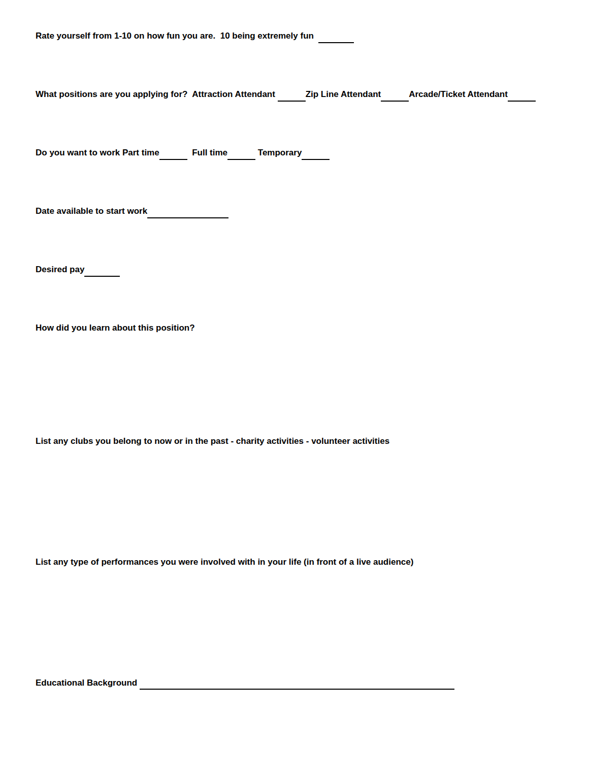Rate yourself from 1-10 on how fun you are. 10 being extremely fun
What positions are you applying for? Attraction Attendant Zip Line Attendant Arcade/Ticket Attendant
Do you want to work Part time Full time Temporary
Date available to start work
Desired pay
How did you learn about this position?
List any clubs you belong to now or in the past - charity activities - volunteer activities
List any type of performances you were involved with in your life (in front of a live audience)
Educational Background